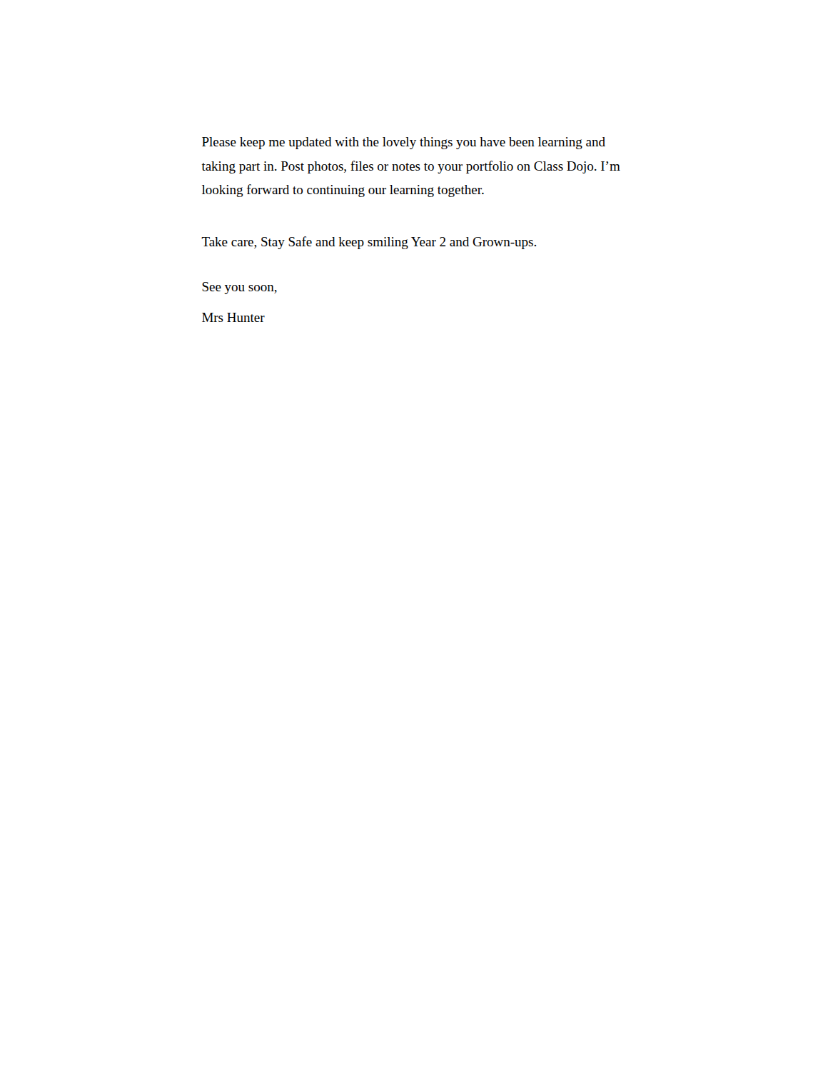Please keep me updated with the lovely things you have been learning and taking part in. Post photos, files or notes to your portfolio on Class Dojo. I’m looking forward to continuing our learning together.
Take care, Stay Safe and keep smiling Year 2 and Grown-ups.
See you soon,
Mrs Hunter